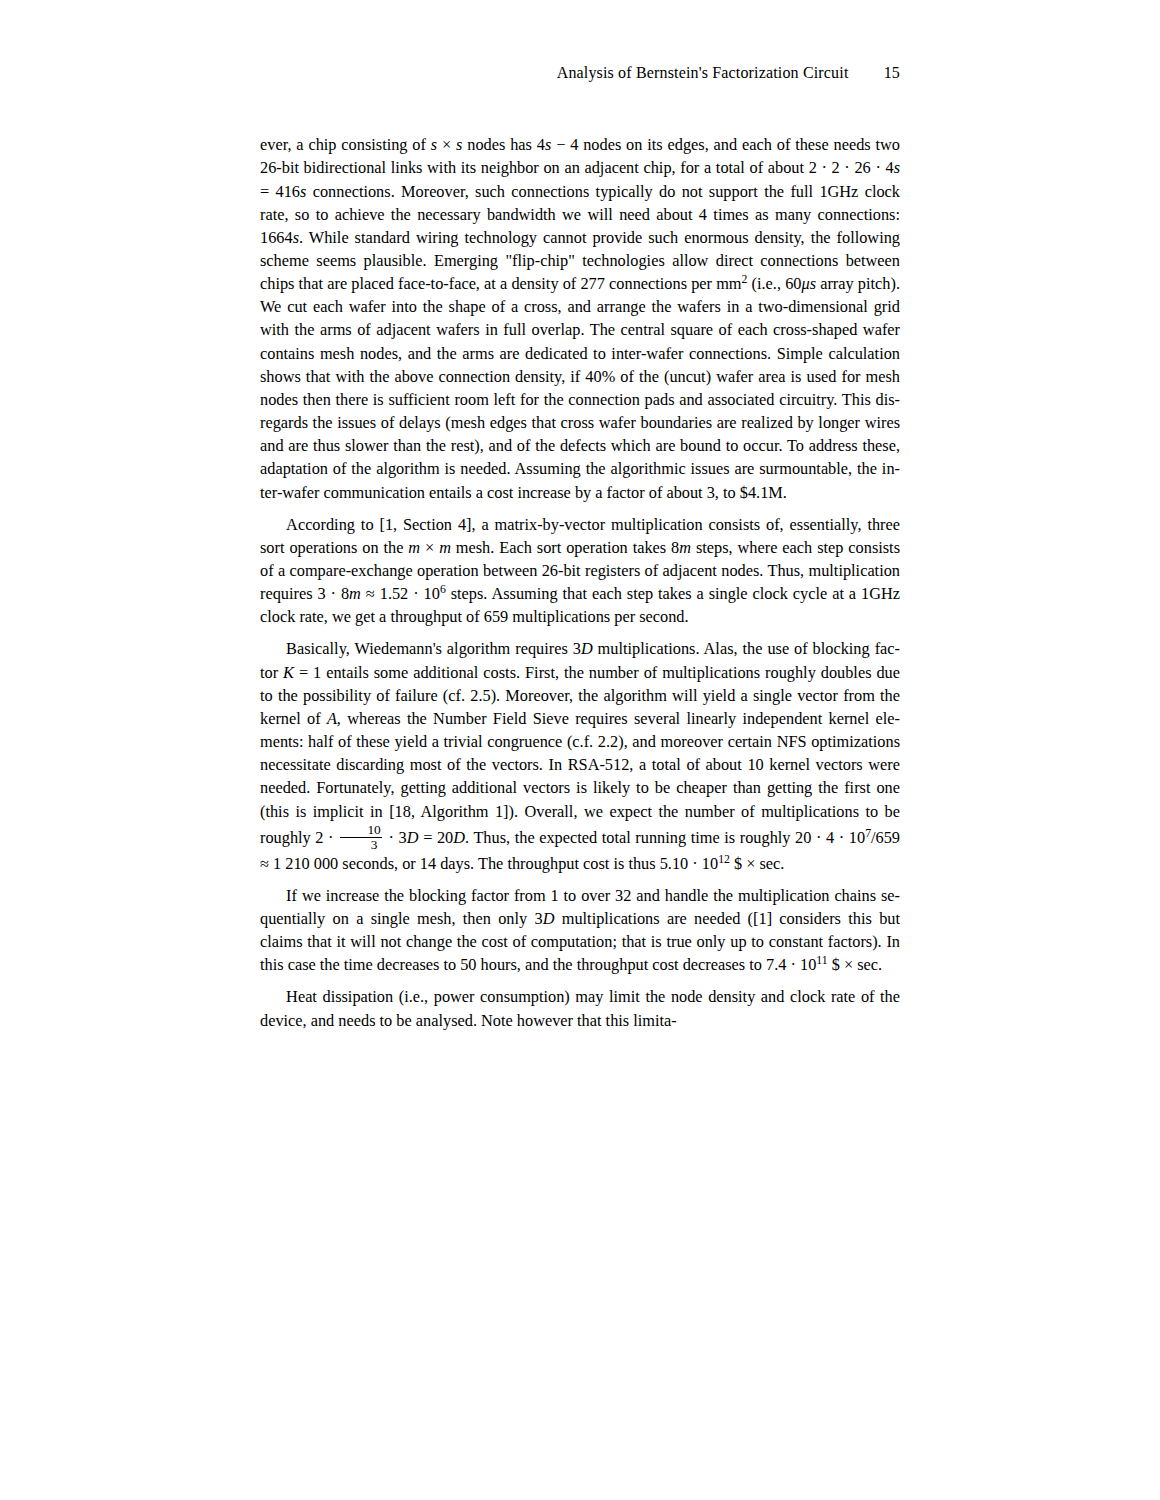Analysis of Bernstein's Factorization Circuit 15
ever, a chip consisting of s × s nodes has 4s − 4 nodes on its edges, and each of these needs two 26-bit bidirectional links with its neighbor on an adjacent chip, for a total of about 2 · 2 · 26 · 4s = 416s connections. Moreover, such connections typically do not support the full 1GHz clock rate, so to achieve the necessary bandwidth we will need about 4 times as many connections: 1664s. While standard wiring technology cannot provide such enormous density, the following scheme seems plausible. Emerging "flip-chip" technologies allow direct connections between chips that are placed face-to-face, at a density of 277 connections per mm2 (i.e., 60μs array pitch). We cut each wafer into the shape of a cross, and arrange the wafers in a two-dimensional grid with the arms of adjacent wafers in full overlap. The central square of each cross-shaped wafer contains mesh nodes, and the arms are dedicated to inter-wafer connections. Simple calculation shows that with the above connection density, if 40% of the (uncut) wafer area is used for mesh nodes then there is sufficient room left for the connection pads and associated circuitry. This disregards the issues of delays (mesh edges that cross wafer boundaries are realized by longer wires and are thus slower than the rest), and of the defects which are bound to occur. To address these, adaptation of the algorithm is needed. Assuming the algorithmic issues are surmountable, the inter-wafer communication entails a cost increase by a factor of about 3, to $4.1M.
According to [1, Section 4], a matrix-by-vector multiplication consists of, essentially, three sort operations on the m × m mesh. Each sort operation takes 8m steps, where each step consists of a compare-exchange operation between 26-bit registers of adjacent nodes. Thus, multiplication requires 3 · 8m ≈ 1.52 · 106 steps. Assuming that each step takes a single clock cycle at a 1GHz clock rate, we get a throughput of 659 multiplications per second.
Basically, Wiedemann's algorithm requires 3D multiplications. Alas, the use of blocking factor K = 1 entails some additional costs. First, the number of multiplications roughly doubles due to the possibility of failure (cf. 2.5). Moreover, the algorithm will yield a single vector from the kernel of A, whereas the Number Field Sieve requires several linearly independent kernel elements: half of these yield a trivial congruence (c.f. 2.2), and moreover certain NFS optimizations necessitate discarding most of the vectors. In RSA-512, a total of about 10 kernel vectors were needed. Fortunately, getting additional vectors is likely to be cheaper than getting the first one (this is implicit in [18, Algorithm 1]). Overall, we expect the number of multiplications to be roughly 2 · 103 · 3D = 20D. Thus, the expected total running time is roughly 20 · 4 · 107/659 ≈ 1 210 000 seconds, or 14 days. The throughput cost is thus 5.10 · 1012 $ × sec.
If we increase the blocking factor from 1 to over 32 and handle the multiplication chains sequentially on a single mesh, then only 3D multiplications are needed ([1] considers this but claims that it will not change the cost of computation; that is true only up to constant factors). In this case the time decreases to 50 hours, and the throughput cost decreases to 7.4 · 1011 $ × sec.
Heat dissipation (i.e., power consumption) may limit the node density and clock rate of the device, and needs to be analysed. Note however that this limita-